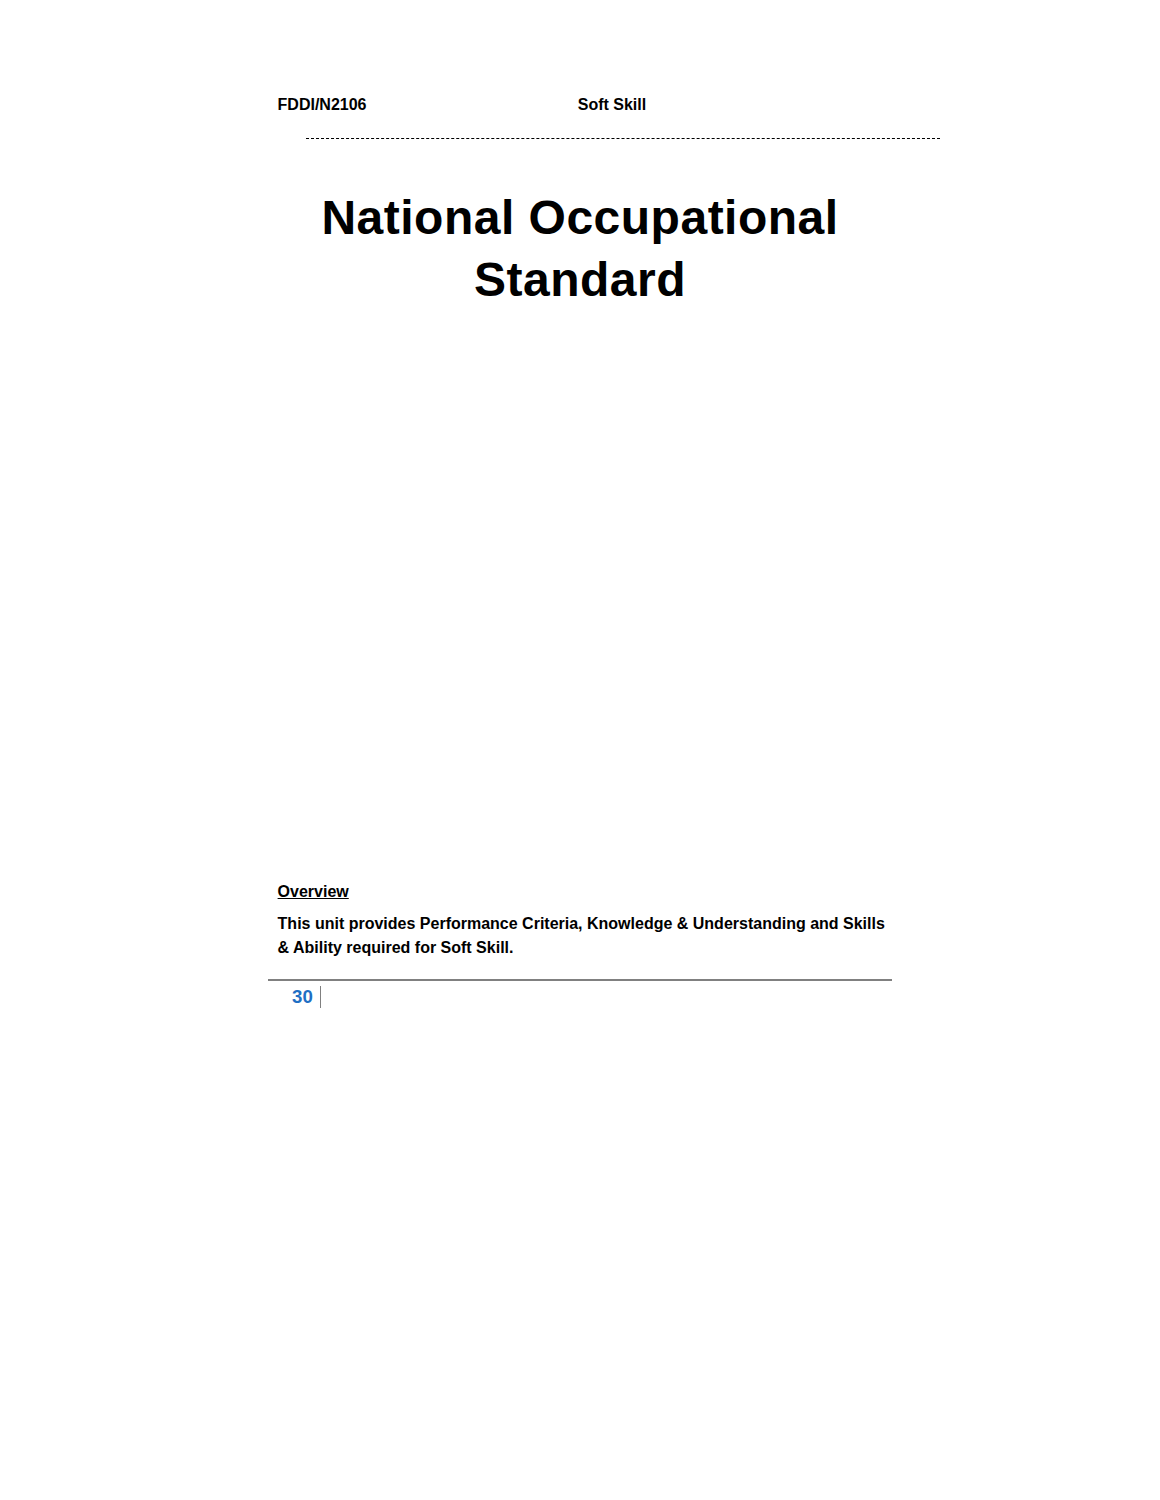FDDI/N2106 Soft Skill
National Occupational
Standard
Overview
This unit provides Performance Criteria, Knowledge & Understanding and Skills & Ability required for Soft Skill.
30